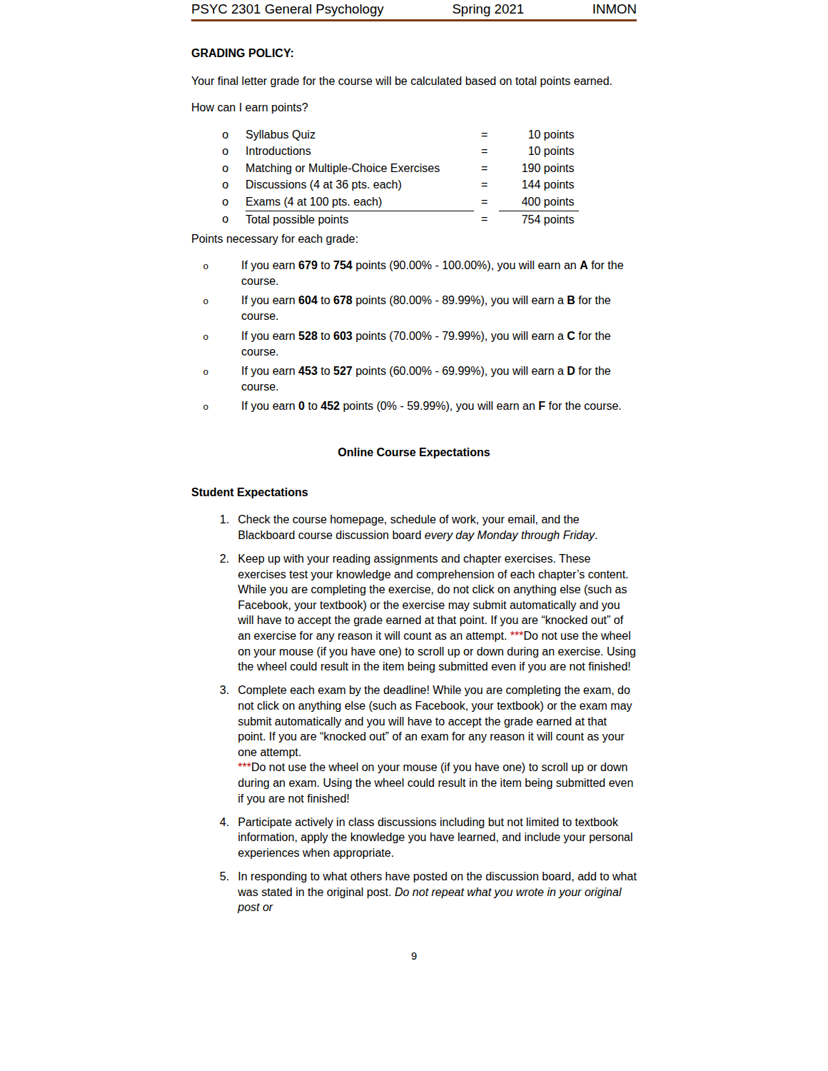PSYC 2301 General Psychology Spring 2021 INMON
GRADING POLICY:
Your final letter grade for the course will be calculated based on total points earned.
How can I earn points?
| o | Syllabus Quiz | = | 10 points |
| o | Introductions | = | 10 points |
| o | Matching or Multiple-Choice Exercises | = | 190 points |
| o | Discussions (4 at 36 pts. each) | = | 144 points |
| o | Exams (4 at 100 pts. each) | = | 400 points |
| o | Total possible points | = | 754 points |
Points necessary for each grade:
If you earn 679 to 754 points (90.00% - 100.00%), you will earn an A for the course.
If you earn 604 to 678 points (80.00% - 89.99%), you will earn a B for the course.
If you earn 528 to 603 points (70.00% - 79.99%), you will earn a C for the course.
If you earn 453 to 527 points (60.00% - 69.99%), you will earn a D for the course.
If you earn 0 to 452 points (0% - 59.99%), you will earn an F for the course.
Online Course Expectations
Student Expectations
Check the course homepage, schedule of work, your email, and the Blackboard course discussion board every day Monday through Friday.
Keep up with your reading assignments and chapter exercises. These exercises test your knowledge and comprehension of each chapter’s content. While you are completing the exercise, do not click on anything else (such as Facebook, your textbook) or the exercise may submit automatically and you will have to accept the grade earned at that point. If you are “knocked out” of an exercise for any reason it will count as an attempt. ***Do not use the wheel on your mouse (if you have one) to scroll up or down during an exercise. Using the wheel could result in the item being submitted even if you are not finished!
Complete each exam by the deadline! While you are completing the exam, do not click on anything else (such as Facebook, your textbook) or the exam may submit automatically and you will have to accept the grade earned at that point. If you are “knocked out” of an exam for any reason it will count as your one attempt.
***Do not use the wheel on your mouse (if you have one) to scroll up or down during an exam. Using the wheel could result in the item being submitted even if you are not finished!
Participate actively in class discussions including but not limited to textbook information, apply the knowledge you have learned, and include your personal experiences when appropriate.
In responding to what others have posted on the discussion board, add to what was stated in the original post. Do not repeat what you wrote in your original post or
9